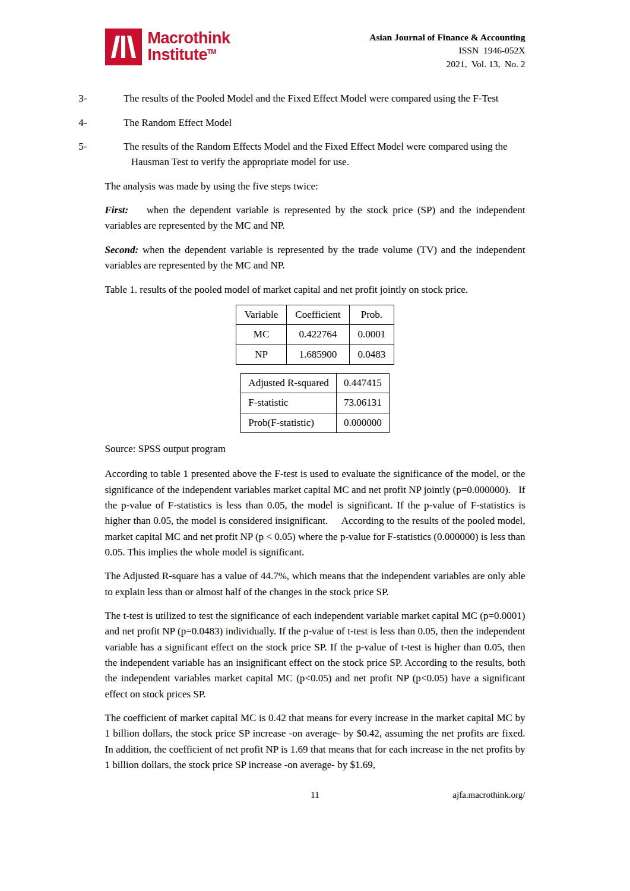Macrothink InstituteTM
Asian Journal of Finance & Accounting
ISSN 1946-052X
2021, Vol. 13, No. 2
3- The results of the Pooled Model and the Fixed Effect Model were compared using the F-Test
4- The Random Effect Model
5- The results of the Random Effects Model and the Fixed Effect Model were compared using the Hausman Test to verify the appropriate model for use.
The analysis was made by using the five steps twice:
First: when the dependent variable is represented by the stock price (SP) and the independent variables are represented by the MC and NP.
Second: when the dependent variable is represented by the trade volume (TV) and the independent variables are represented by the MC and NP.
Table 1. results of the pooled model of market capital and net profit jointly on stock price.
| Variable | Coefficient | Prob. |
| --- | --- | --- |
| MC | 0.422764 | 0.0001 |
| NP | 1.685900 | 0.0483 |
| Adjusted R-squared | 0.447415 |
| F-statistic | 73.06131 |
| Prob(F-statistic) | 0.000000 |
Source: SPSS output program
According to table 1 presented above the F-test is used to evaluate the significance of the model, or the significance of the independent variables market capital MC and net profit NP jointly (p=0.000000). If the p-value of F-statistics is less than 0.05, the model is significant. If the p-value of F-statistics is higher than 0.05, the model is considered insignificant. According to the results of the pooled model, market capital MC and net profit NP (p < 0.05) where the p-value for F-statistics (0.000000) is less than 0.05. This implies the whole model is significant.
The Adjusted R-square has a value of 44.7%, which means that the independent variables are only able to explain less than or almost half of the changes in the stock price SP.
The t-test is utilized to test the significance of each independent variable market capital MC (p=0.0001) and net profit NP (p=0.0483) individually. If the p-value of t-test is less than 0.05, then the independent variable has a significant effect on the stock price SP. If the p-value of t-test is higher than 0.05, then the independent variable has an insignificant effect on the stock price SP. According to the results, both the independent variables market capital MC (p<0.05) and net profit NP (p<0.05) have a significant effect on stock prices SP.
The coefficient of market capital MC is 0.42 that means for every increase in the market capital MC by 1 billion dollars, the stock price SP increase -on average- by $0.42, assuming the net profits are fixed. In addition, the coefficient of net profit NP is 1.69 that means that for each increase in the net profits by 1 billion dollars, the stock price SP increase -on average- by $1.69,
11 ajfa.macrothink.org/